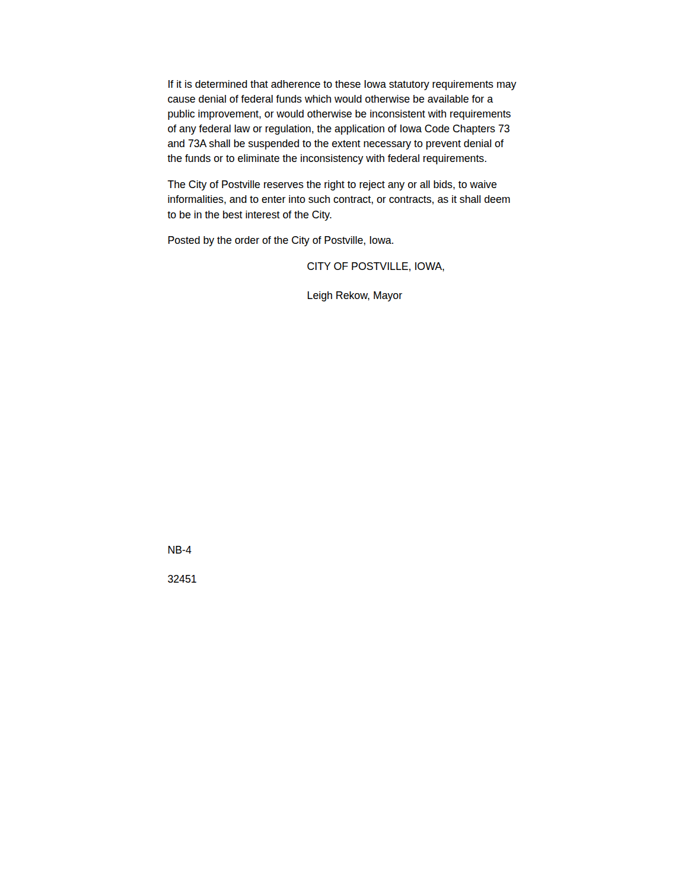If it is determined that adherence to these Iowa statutory requirements may cause denial of federal funds which would otherwise be available for a public improvement, or would otherwise be inconsistent with requirements of any federal law or regulation, the application of Iowa Code Chapters 73 and 73A shall be suspended to the extent necessary to prevent denial of the funds or to eliminate the inconsistency with federal requirements.
The City of Postville reserves the right to reject any or all bids, to waive informalities, and to enter into such contract, or contracts, as it shall deem to be in the best interest of the City.
Posted by the order of the City of Postville, Iowa.
CITY OF POSTVILLE, IOWA,
Leigh Rekow, Mayor
NB-4
32451